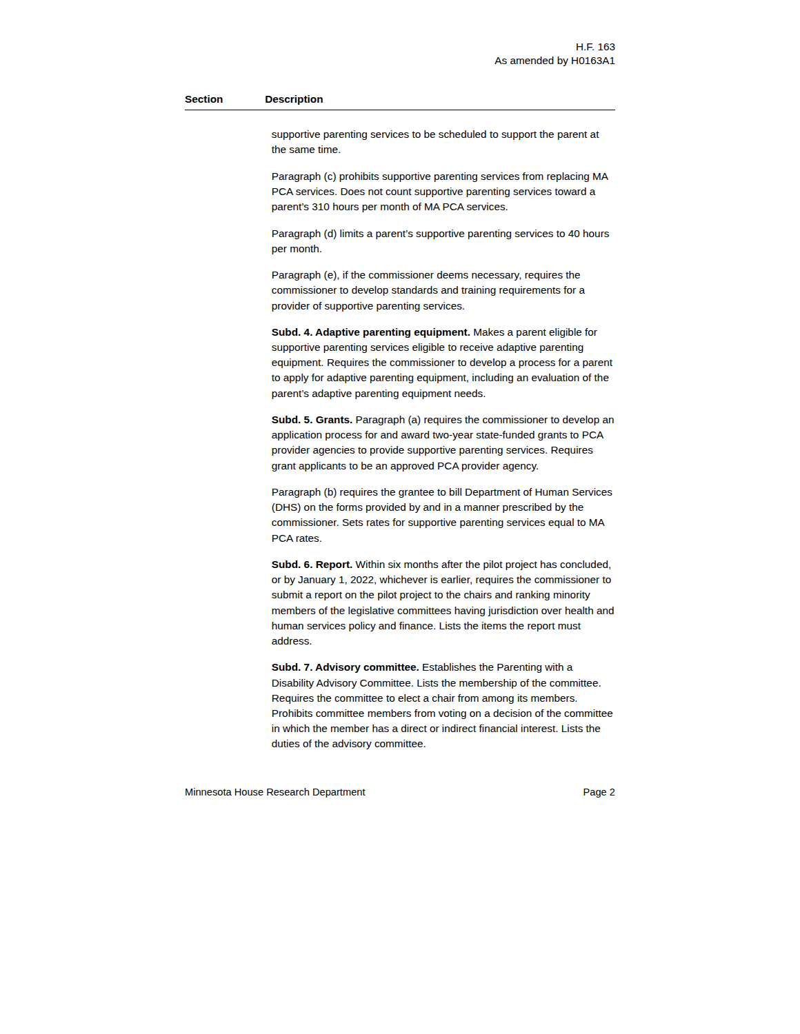H.F. 163
As amended by H0163A1
| Section | Description |
| --- | --- |
| | supportive parenting services to be scheduled to support the parent at the same time. Paragraph (c) prohibits supportive parenting services from replacing MA PCA services. Does not count supportive parenting services toward a parent’s 310 hours per month of MA PCA services. Paragraph (d) limits a parent’s supportive parenting services to 40 hours per month. Paragraph (e), if the commissioner deems necessary, requires the commissioner to develop standards and training requirements for a provider of supportive parenting services. Subd. 4. Adaptive parenting equipment. Makes a parent eligible for supportive parenting services eligible to receive adaptive parenting equipment. Requires the commissioner to develop a process for a parent to apply for adaptive parenting equipment, including an evaluation of the parent’s adaptive parenting equipment needs. Subd. 5. Grants. Paragraph (a) requires the commissioner to develop an application process for and award two-year state-funded grants to PCA provider agencies to provide supportive parenting services. Requires grant applicants to be an approved PCA provider agency. Paragraph (b) requires the grantee to bill Department of Human Services (DHS) on the forms provided by and in a manner prescribed by the commissioner. Sets rates for supportive parenting services equal to MA PCA rates. Subd. 6. Report. Within six months after the pilot project has concluded, or by January 1, 2022, whichever is earlier, requires the commissioner to submit a report on the pilot project to the chairs and ranking minority members of the legislative committees having jurisdiction over health and human services policy and finance. Lists the items the report must address. Subd. 7. Advisory committee. Establishes the Parenting with a Disability Advisory Committee. Lists the membership of the committee. Requires the committee to elect a chair from among its members. Prohibits committee members from voting on a decision of the committee in which the member has a direct or indirect financial interest. Lists the duties of the advisory committee. |
Minnesota House Research Department
Page 2